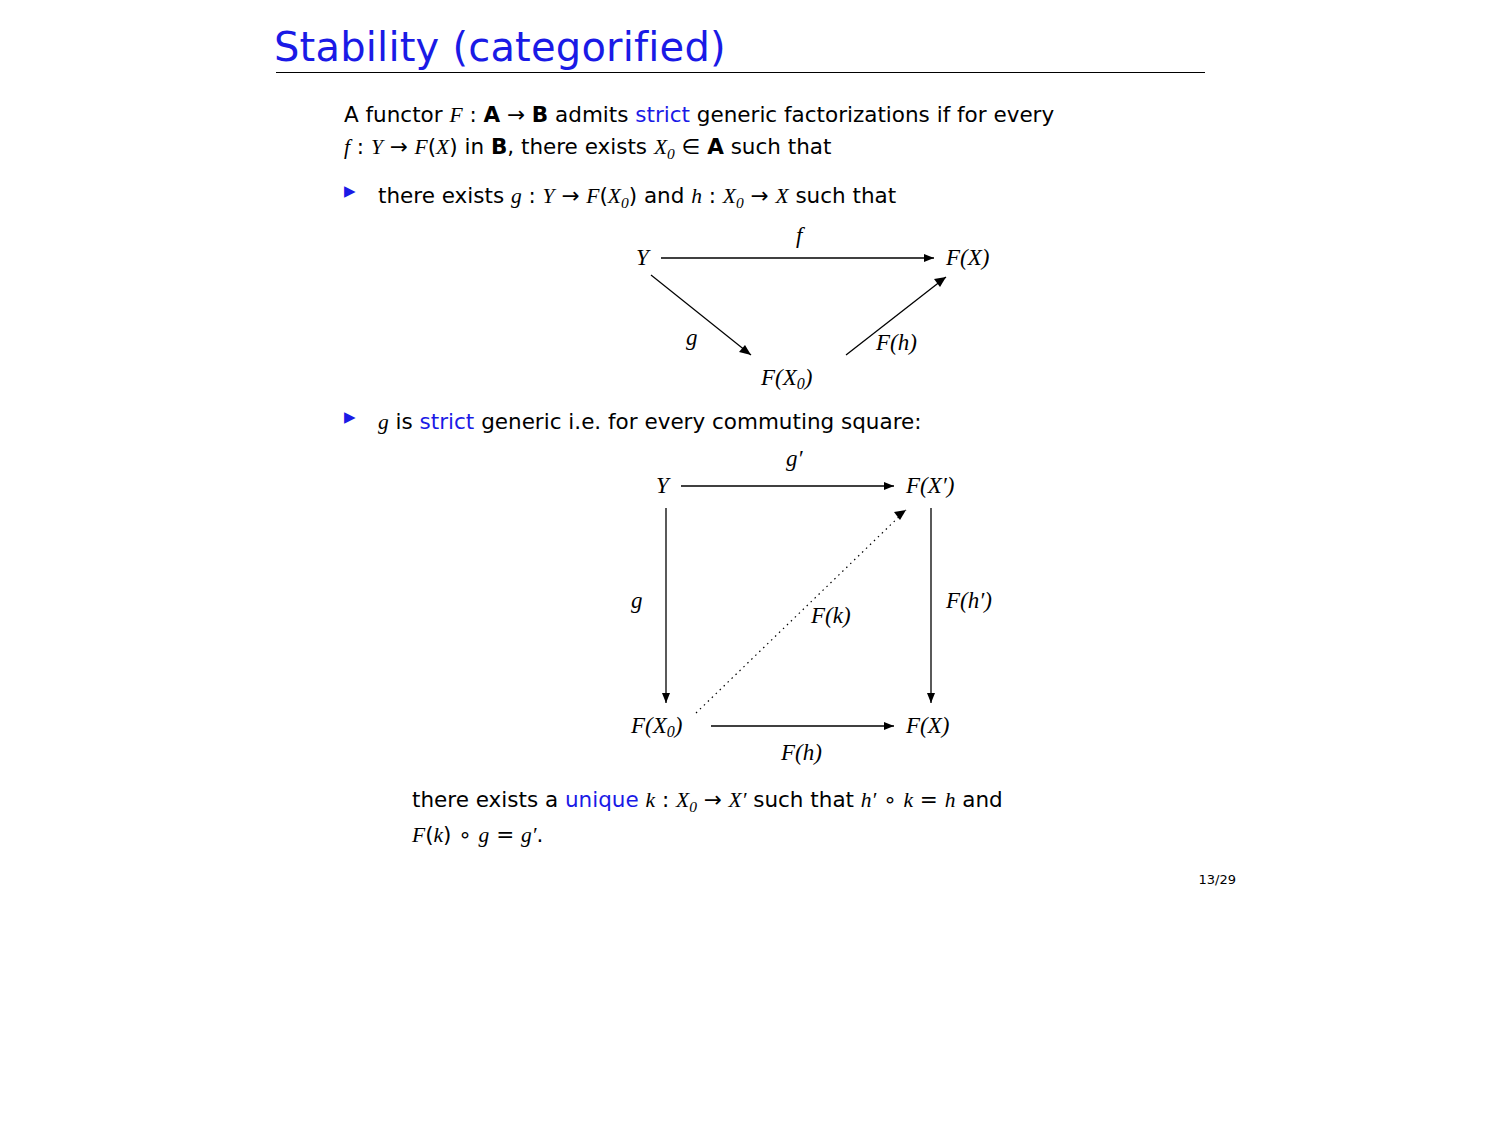Stability (categorified)
A functor F : A → B admits strict generic factorizations if for every
f : Y → F(X) in B, there exists X0 ∈ A such that
there exists g : Y → F(X0) and h : X0 → X such that Y F(X) f F(X0) g F(h)
g is strict generic i.e. for every commuting square: Y F(X′) g′ g F(h′) F(X0) F(X) F(h) F(k)
there exists a unique k : X0 → X′ such that h′ ∘ k = h and
F(k) ∘ g = g′.
13/29